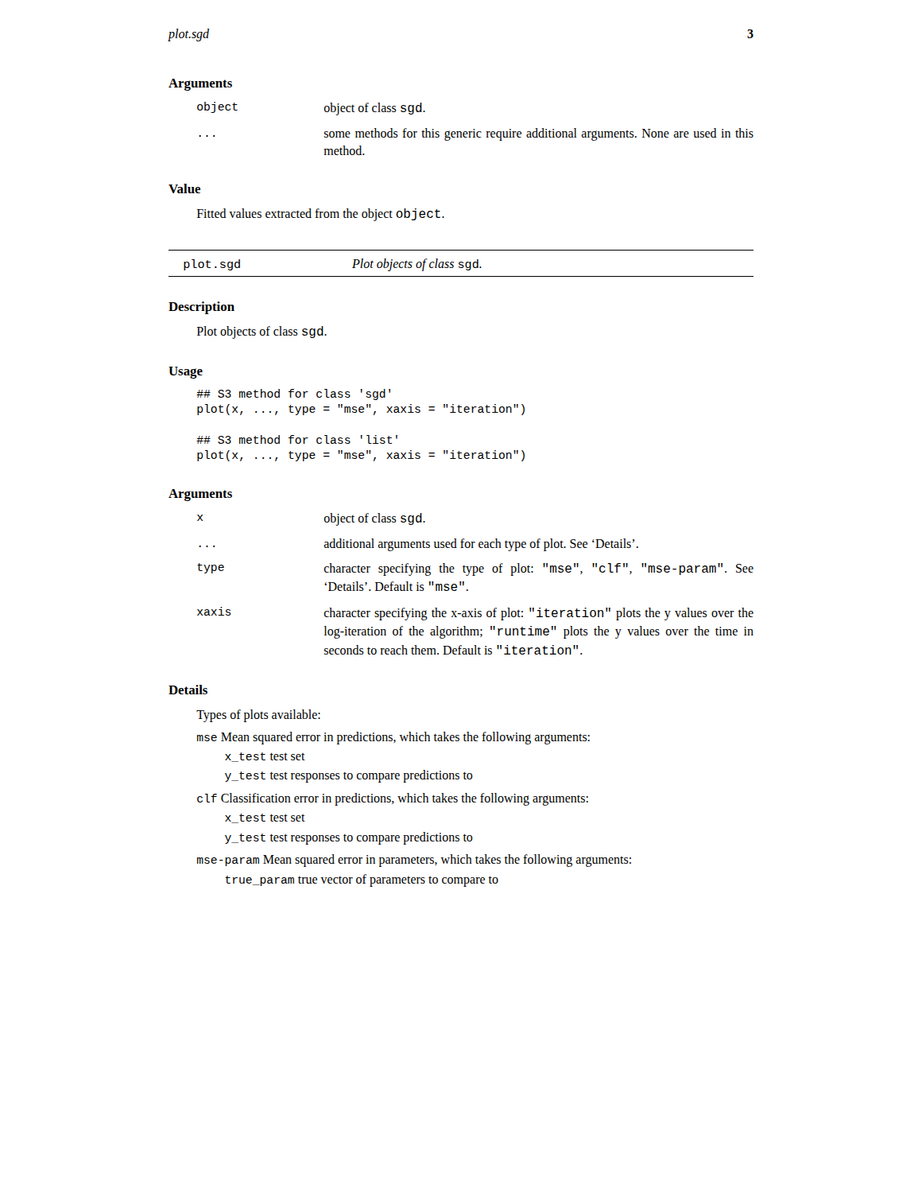plot.sgd 3
Arguments
object
object of class sgd.
...
some methods for this generic require additional arguments. None are used in this method.
Value
Fitted values extracted from the object object.
plot.sgd Plot objects of class sgd.
Description
Plot objects of class sgd.
Usage
## S3 method for class 'sgd'
plot(x, ..., type = "mse", xaxis = "iteration")

## S3 method for class 'list'
plot(x, ..., type = "mse", xaxis = "iteration")
Arguments
x
object of class sgd.
...
additional arguments used for each type of plot. See ‘Details’.
type
character specifying the type of plot: "mse", "clf", "mse-param". See ‘Details’. Default is "mse".
xaxis
character specifying the x-axis of plot: "iteration" plots the y values over the log-iteration of the algorithm; "runtime" plots the y values over the time in seconds to reach them. Default is "iteration".
Details
Types of plots available:
mse Mean squared error in predictions, which takes the following arguments:
x_test test set
y_test test responses to compare predictions to
clf Classification error in predictions, which takes the following arguments:
x_test test set
y_test test responses to compare predictions to
mse-param Mean squared error in parameters, which takes the following arguments:
true_param true vector of parameters to compare to